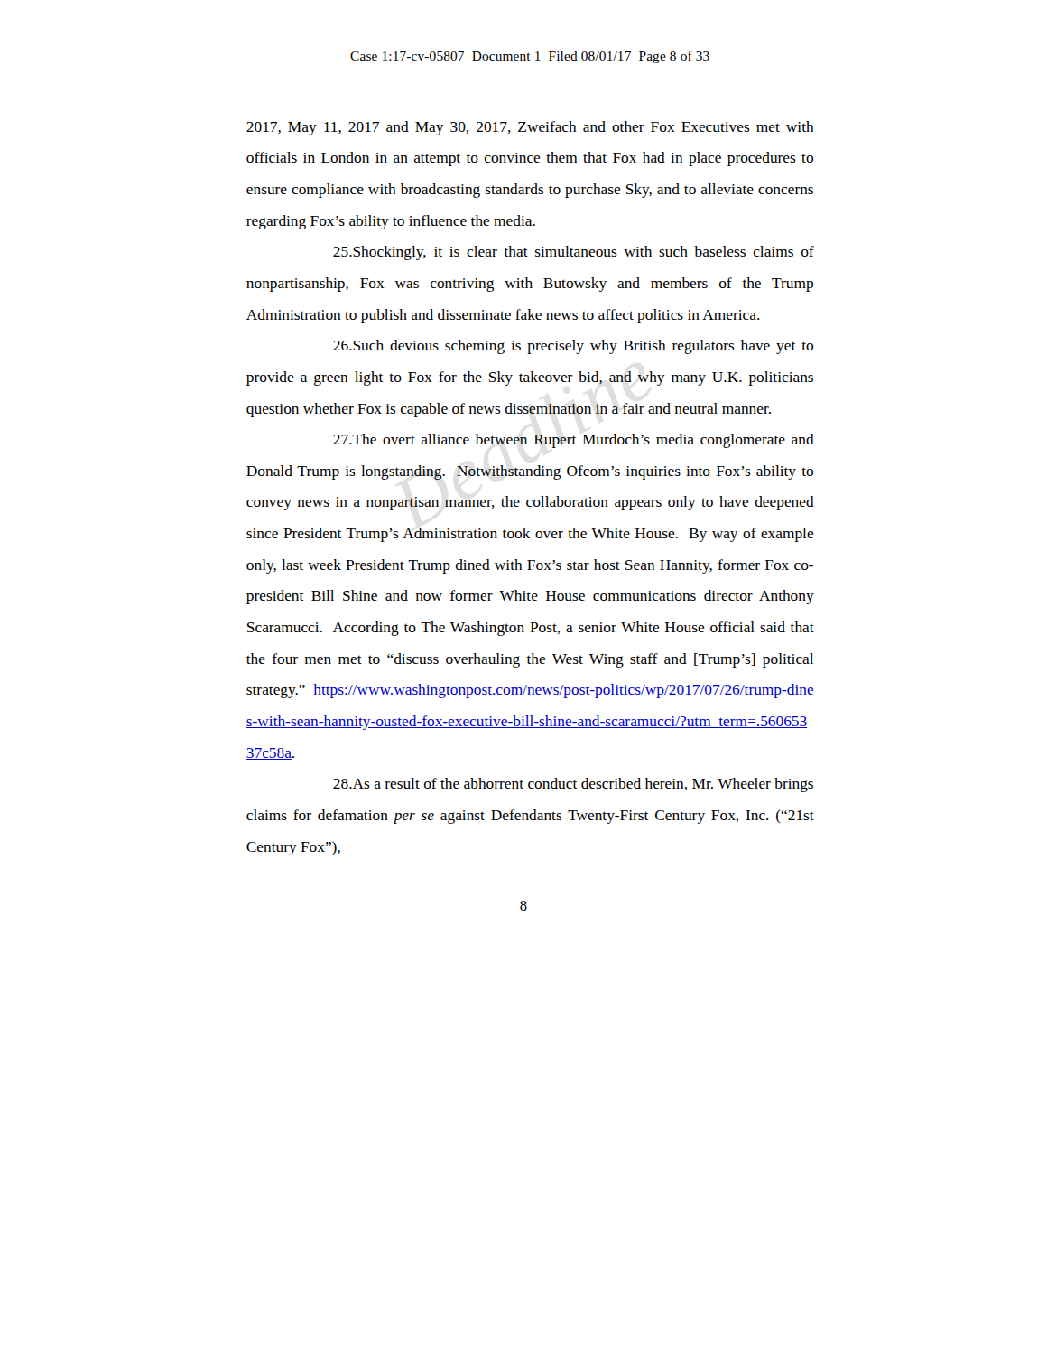Case 1:17-cv-05807 Document 1 Filed 08/01/17 Page 8 of 33
Deadline
2017, May 11, 2017 and May 30, 2017, Zweifach and other Fox Executives met with officials in London in an attempt to convince them that Fox had in place procedures to ensure compliance with broadcasting standards to purchase Sky, and to alleviate concerns regarding Fox’s ability to influence the media.
25. Shockingly, it is clear that simultaneous with such baseless claims of nonpartisanship, Fox was contriving with Butowsky and members of the Trump Administration to publish and disseminate fake news to affect politics in America.
26. Such devious scheming is precisely why British regulators have yet to provide a green light to Fox for the Sky takeover bid, and why many U.K. politicians question whether Fox is capable of news dissemination in a fair and neutral manner.
27. The overt alliance between Rupert Murdoch’s media conglomerate and Donald Trump is longstanding. Notwithstanding Ofcom’s inquiries into Fox’s ability to convey news in a nonpartisan manner, the collaboration appears only to have deepened since President Trump’s Administration took over the White House. By way of example only, last week President Trump dined with Fox’s star host Sean Hannity, former Fox co-president Bill Shine and now former White House communications director Anthony Scaramucci. According to The Washington Post, a senior White House official said that the four men met to “discuss overhauling the West Wing staff and [Trump’s] political strategy.” https://www.washingtonpost.com/news/post-politics/wp/2017/07/26/trump-dines-with-sean-hannity-ousted-fox-executive-bill-shine-and-scaramucci/?utm_term=.56065337c58a.
28. As a result of the abhorrent conduct described herein, Mr. Wheeler brings claims for defamation per se against Defendants Twenty-First Century Fox, Inc. (“21st Century Fox”),
8